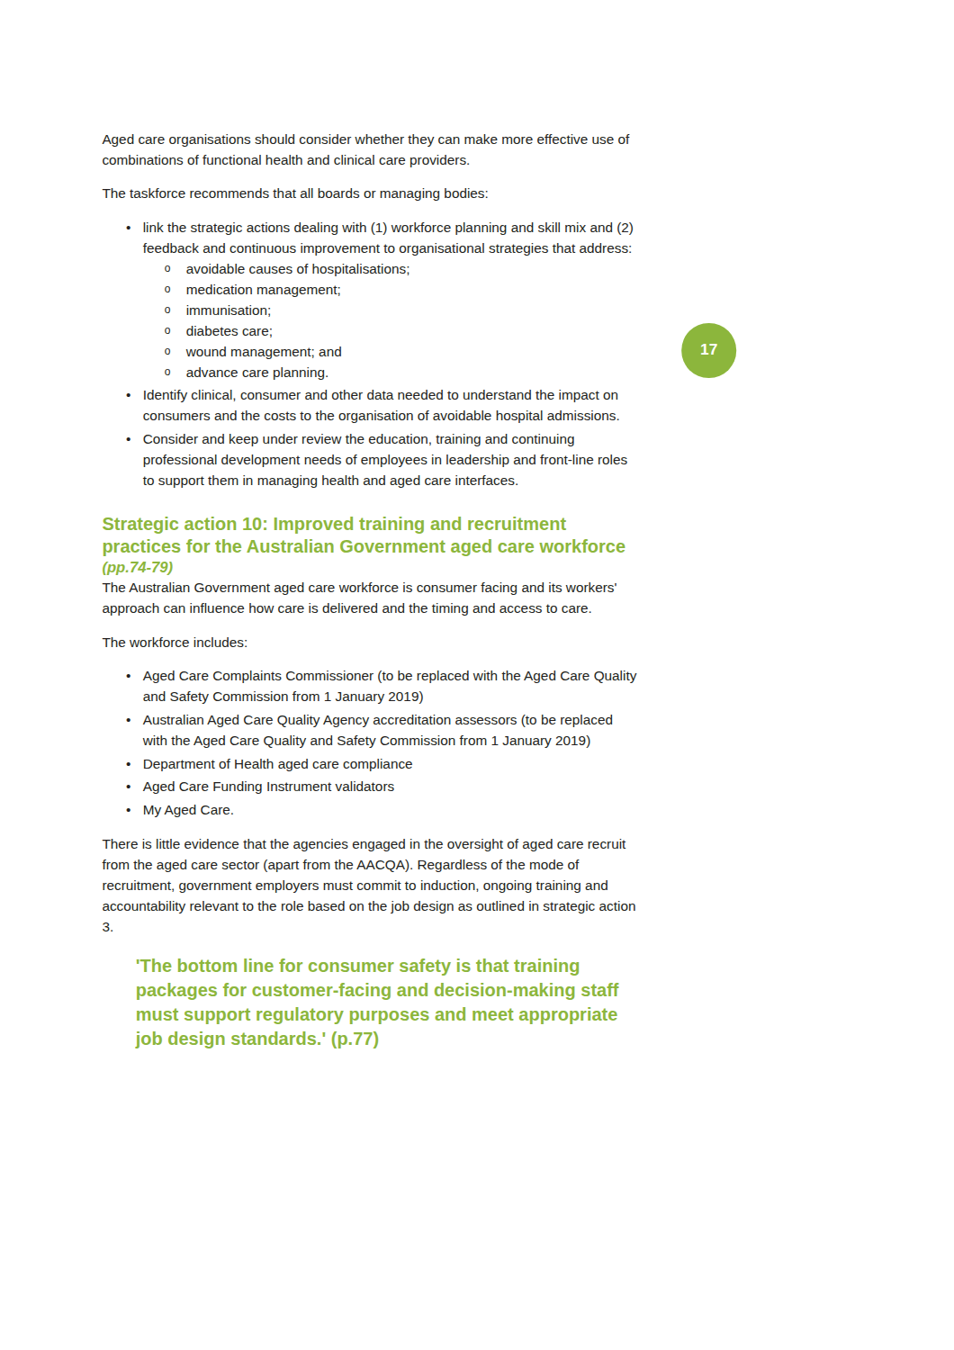17
Aged care organisations should consider whether they can make more effective use of combinations of functional health and clinical care providers.
The taskforce recommends that all boards or managing bodies:
link the strategic actions dealing with (1) workforce planning and skill mix and (2) feedback and continuous improvement to organisational strategies that address:
avoidable causes of hospitalisations;
medication management;
immunisation;
diabetes care;
wound management; and
advance care planning.
Identify clinical, consumer and other data needed to understand the impact on consumers and the costs to the organisation of avoidable hospital admissions.
Consider and keep under review the education, training and continuing professional development needs of employees in leadership and front-line roles to support them in managing health and aged care interfaces.
Strategic action 10: Improved training and recruitment practices for the Australian Government aged care workforce (pp.74-79)
The Australian Government aged care workforce is consumer facing and its workers' approach can influence how care is delivered and the timing and access to care.
The workforce includes:
Aged Care Complaints Commissioner (to be replaced with the Aged Care Quality and Safety Commission from 1 January 2019)
Australian Aged Care Quality Agency accreditation assessors (to be replaced with the Aged Care Quality and Safety Commission from 1 January 2019)
Department of Health aged care compliance
Aged Care Funding Instrument validators
My Aged Care.
There is little evidence that the agencies engaged in the oversight of aged care recruit from the aged care sector (apart from the AACQA). Regardless of the mode of recruitment, government employers must commit to induction, ongoing training and accountability relevant to the role based on the job design as outlined in strategic action 3.
'The bottom line for consumer safety is that training packages for customer-facing and decision-making staff must support regulatory purposes and meet appropriate job design standards.' (p.77)